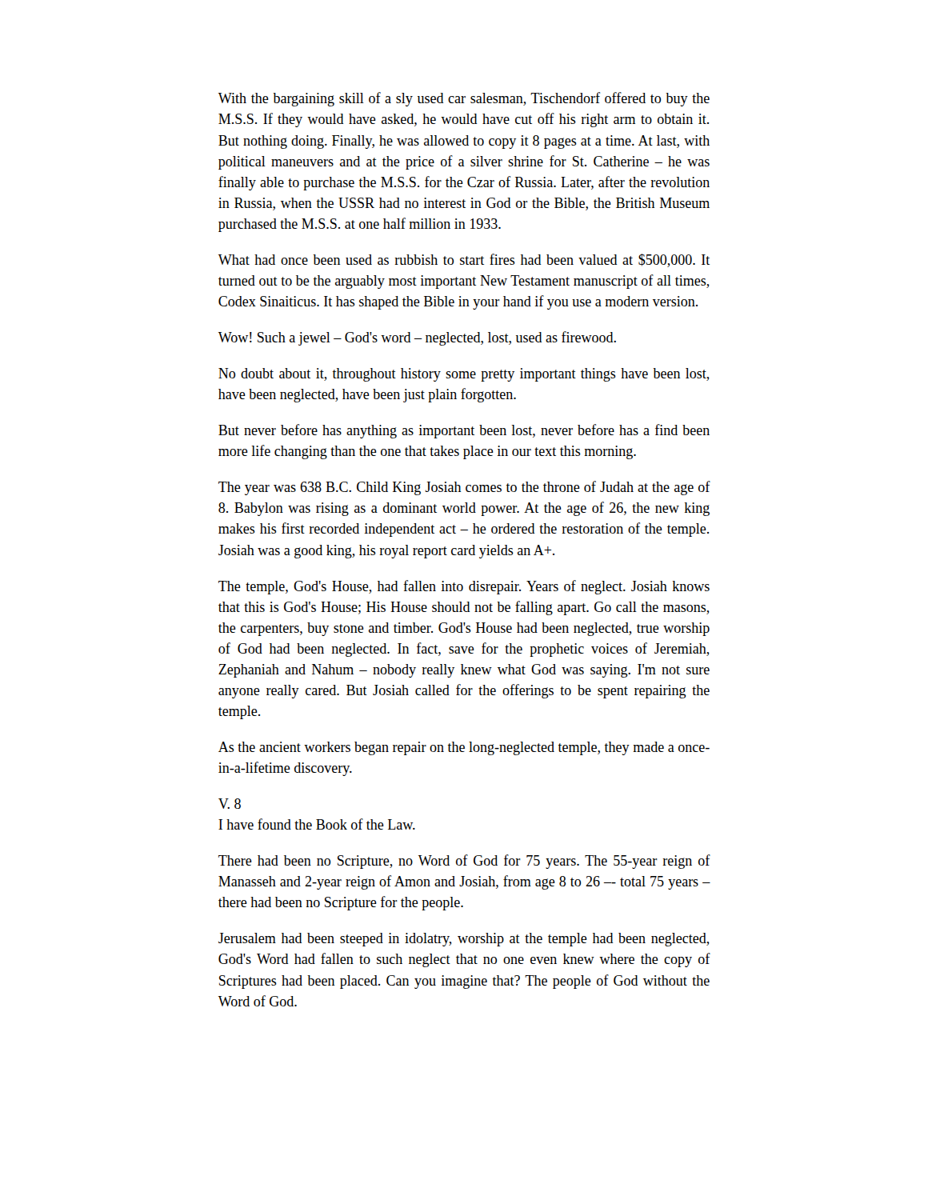With the bargaining skill of a sly used car salesman, Tischendorf offered to buy the M.S.S. If they would have asked, he would have cut off his right arm to obtain it. But nothing doing. Finally, he was allowed to copy it 8 pages at a time. At last, with political maneuvers and at the price of a silver shrine for St. Catherine – he was finally able to purchase the M.S.S. for the Czar of Russia. Later, after the revolution in Russia, when the USSR had no interest in God or the Bible, the British Museum purchased the M.S.S. at one half million in 1933.
What had once been used as rubbish to start fires had been valued at $500,000. It turned out to be the arguably most important New Testament manuscript of all times, Codex Sinaiticus. It has shaped the Bible in your hand if you use a modern version.
Wow! Such a jewel – God's word – neglected, lost, used as firewood.
No doubt about it, throughout history some pretty important things have been lost, have been neglected, have been just plain forgotten.
But never before has anything as important been lost, never before has a find been more life changing than the one that takes place in our text this morning.
The year was 638 B.C. Child King Josiah comes to the throne of Judah at the age of 8. Babylon was rising as a dominant world power. At the age of 26, the new king makes his first recorded independent act – he ordered the restoration of the temple. Josiah was a good king, his royal report card yields an A+.
The temple, God's House, had fallen into disrepair. Years of neglect. Josiah knows that this is God's House; His House should not be falling apart. Go call the masons, the carpenters, buy stone and timber. God's House had been neglected, true worship of God had been neglected. In fact, save for the prophetic voices of Jeremiah, Zephaniah and Nahum – nobody really knew what God was saying. I'm not sure anyone really cared. But Josiah called for the offerings to be spent repairing the temple.
As the ancient workers began repair on the long-neglected temple, they made a once-in-a-lifetime discovery.
V. 8
I have found the Book of the Law.
There had been no Scripture, no Word of God for 75 years. The 55-year reign of Manasseh and 2-year reign of Amon and Josiah, from age 8 to 26 –- total 75 years – there had been no Scripture for the people.
Jerusalem had been steeped in idolatry, worship at the temple had been neglected, God's Word had fallen to such neglect that no one even knew where the copy of Scriptures had been placed. Can you imagine that? The people of God without the Word of God.